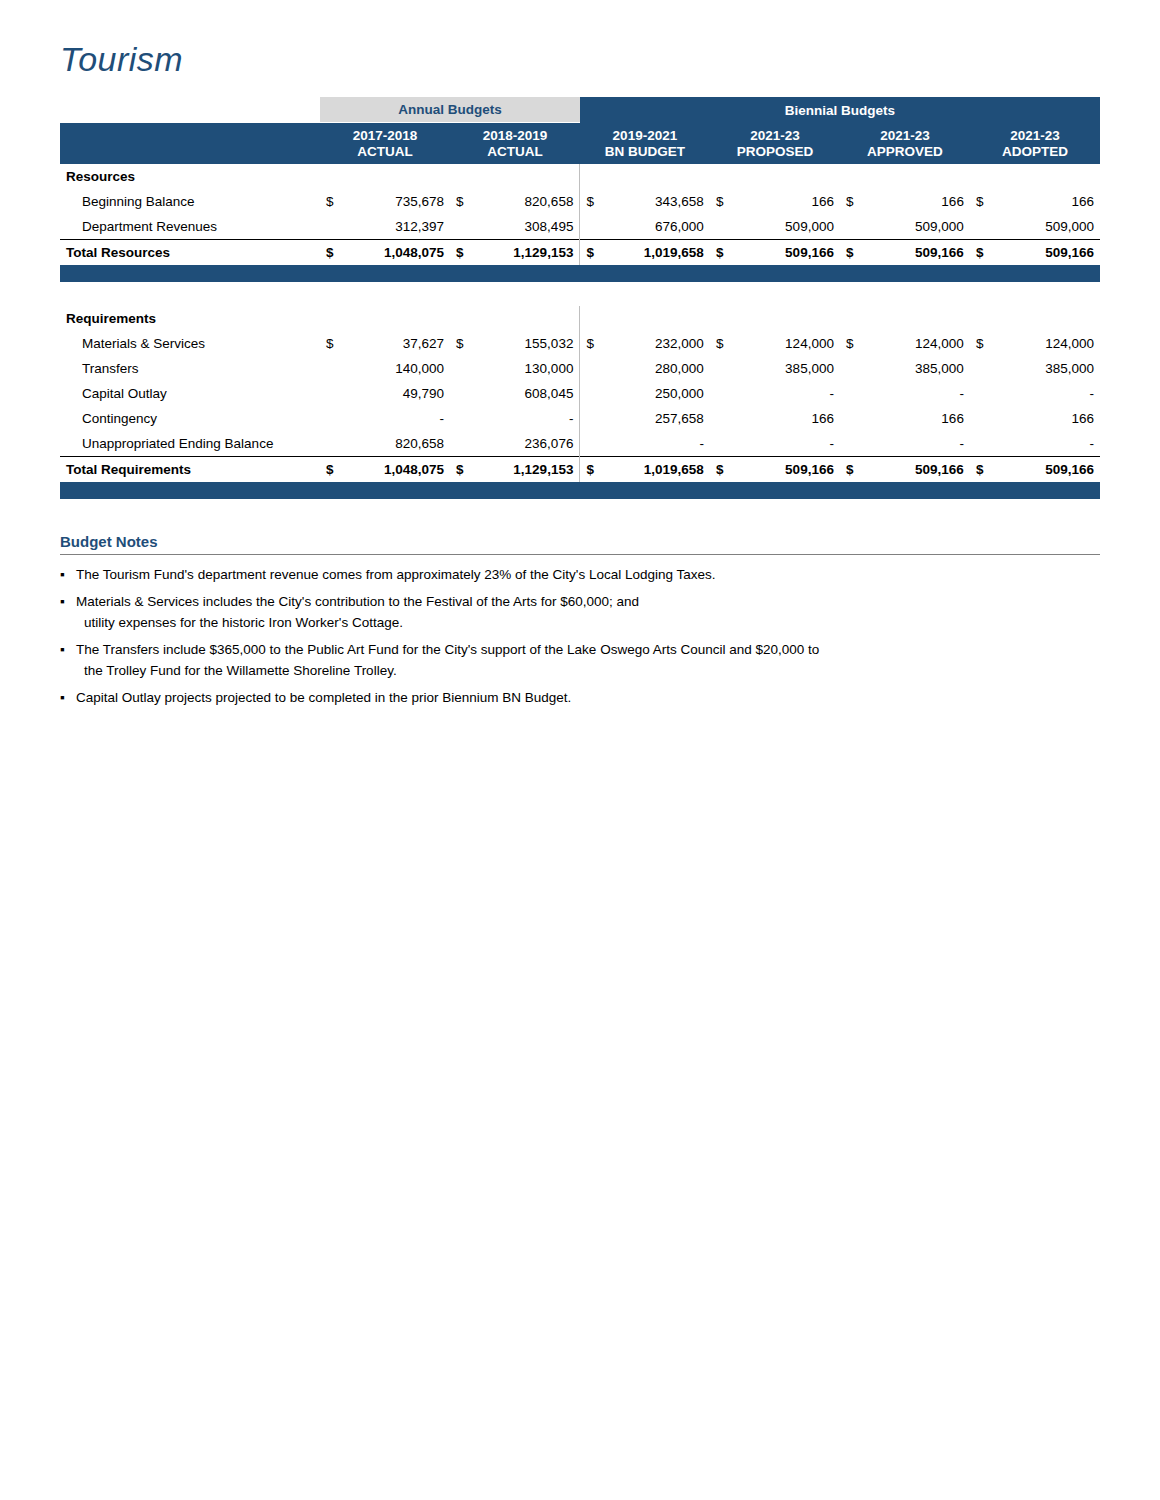Tourism
| | Annual Budgets | Biennial Budgets |
| --- | --- | --- |
| | 2017-2018 ACTUAL | 2018-2019 ACTUAL | 2019-2021 BN BUDGET | 2021-23 PROPOSED | 2021-23 APPROVED | 2021-23 ADOPTED |
| Resources | | |
| Beginning Balance | $ | 735,678 | $ | 820,658 | $ | 343,658 | $ | 166 | $ | 166 | $ | 166 |
| Department Revenues | | 312,397 | | 308,495 | | 676,000 | | 509,000 | | 509,000 | | 509,000 |
| Total Resources | $ | 1,048,075 | $ | 1,129,153 | $ | 1,019,658 | $ | 509,166 | $ | 509,166 | $ | 509,166 |
| Requirements | | |
| Materials & Services | $ | 37,627 | $ | 155,032 | $ | 232,000 | $ | 124,000 | $ | 124,000 | $ | 124,000 |
| Transfers | | 140,000 | | 130,000 | | 280,000 | | 385,000 | | 385,000 | | 385,000 |
| Capital Outlay | | 49,790 | | 608,045 | | 250,000 | | - | | - | | - |
| Contingency | | - | | - | | 257,658 | | 166 | | 166 | | 166 |
| Unappropriated Ending Balance | | 820,658 | | 236,076 | | - | | - | | - | | - |
| Total Requirements | $ | 1,048,075 | $ | 1,129,153 | $ | 1,019,658 | $ | 509,166 | $ | 509,166 | $ | 509,166 |
Budget Notes
The Tourism Fund's department revenue comes from approximately 23% of the City's Local Lodging Taxes.
Materials & Services includes the City's contribution to the Festival of the Arts for $60,000; and utility expenses for the historic Iron Worker's Cottage.
The Transfers include $365,000 to the Public Art Fund for the City's support of the Lake Oswego Arts Council and $20,000 to the Trolley Fund for the Willamette Shoreline Trolley.
Capital Outlay projects projected to be completed in the prior Biennium BN Budget.